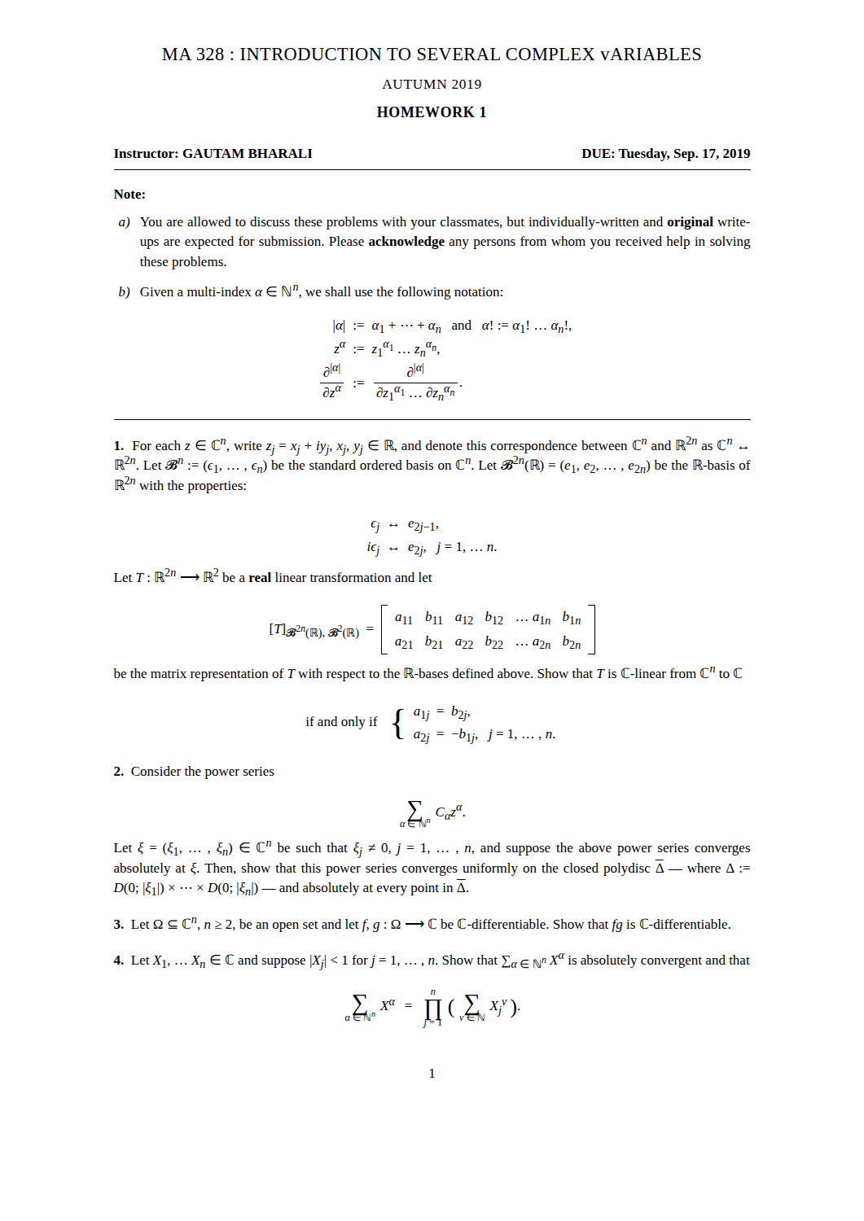MA 328 : Introduction to Several Complex v ARIABLES
Autumn 2019
Homework 1
Instructor: Gautam Bharali DUE: Tuesday, Sep. 17, 2019
Note:
a) You are allowed to discuss these problems with your classmates, but individually-written and original write-ups are expected for submission. Please acknowledge any persons from whom you received help in solving these problems.
b) Given a multi-index α ∈ ℕn, we shall use the following notation:
| / α / | := | α 1 + ⋯ + α n and α ! := α 1 ! … α n !, |
| z α | := | z 1 α 1 … z n α n , |
| ∂ / α / ∂ z α | := | ∂ / α / ∂ z 1 α 1 … ∂ z n α n . |
1. For each z ∈ ℂn, write zj = xj + iyj, xj, yj ∈ ℝ, and denote this correspondence between ℂn and ℝ2n as ℂn ↔ ℝ2n. Let 𝓑n := (ϵ1, … , ϵn) be the standard ordered basis on ℂn. Let 𝓑2n(ℝ) = (e1, e2, … , e2n) be the ℝ-basis of ℝ2n with the properties:
| ϵ j | ↔ | e 2 j −1 , |
| i ϵ j | ↔ | e 2 j , j = 1, … n . |
Let T : ℝ2n ⟶ ℝ2 be a real linear transformation and let
[T]𝓑2n(ℝ), 𝓑2(ℝ) =
| a 11 | b 11 | a 12 | b 12 | … a 1 n | b 1 n |
| a 21 | b 21 | a 22 | b 22 | … a 2 n | b 2 n |
be the matrix representation of T with respect to the ℝ-bases defined above. Show that T is ℂ-linear from ℂn to ℂ
if and only if {
| a 1 j | = | b 2 j , |
| a 2 j | = | − b 1 j , j = 1, … , n . |
2. Consider the power series
∑ α ∈ ℕn Cαzα.
Let ξ = (ξ1, … , ξn) ∈ ℂn be such that ξj ≠ 0, j = 1, … , n, and suppose the above power series converges absolutely at ξ. Then, show that this power series converges uniformly on the closed polydisc Δ — where Δ := D(0; |ξ1|) × ⋯ × D(0; |ξn|) — and absolutely at every point in Δ.
3. Let Ω ⊆ ℂn, n ≥ 2, be an open set and let f, g : Ω ⟶ ℂ be ℂ-differentiable. Show that fg is ℂ-differentiable.
4. Let X1, … Xn ∈ ℂ and suppose |Xj| < 1 for j = 1, … , n. Show that ∑α ∈ ℕn Xα is absolutely convergent and that
∑ α ∈ ℕn Xα = n ∏ j = 1 ( ∑ ν ∈ ℕ Xjν ).
1